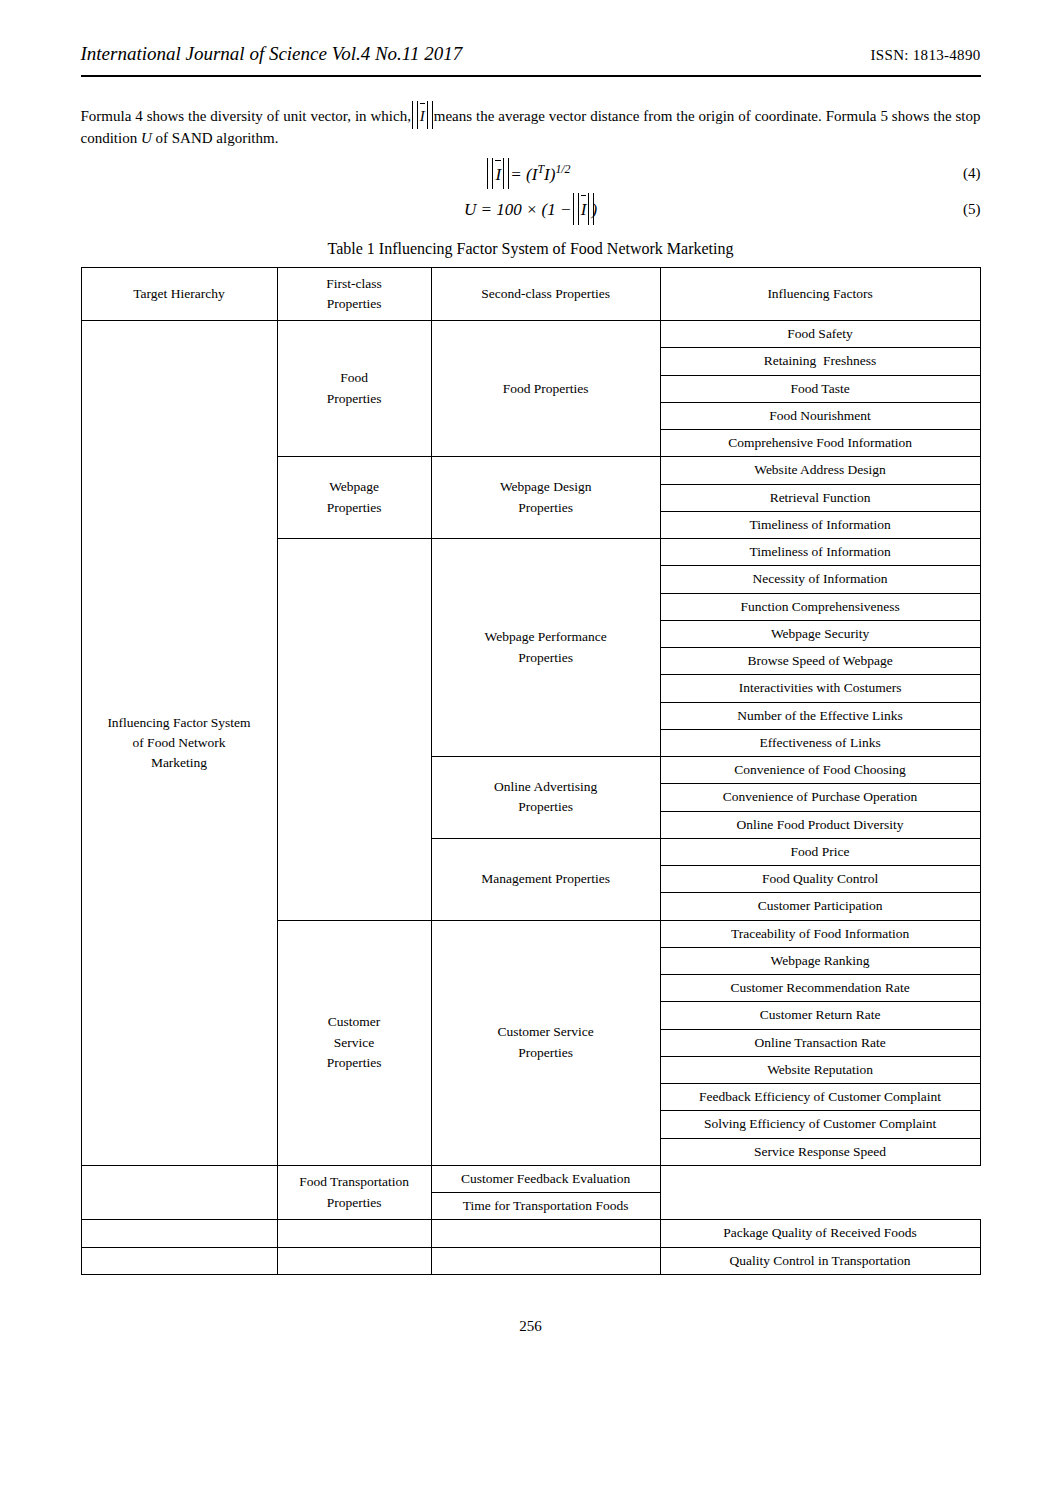International Journal of Science Vol.4 No.11 2017
ISSN: 1813-4890
Formula 4 shows the diversity of unit vector, in which, I means the average vector distance from the origin of coordinate. Formula 5 shows the stop condition U of SAND algorithm.
I = (ITI)1/2 (4)
U = 100 × (1 − I) (5)
Table 1 Influencing Factor System of Food Network Marketing
| Target Hierarchy | First-class Properties | Second-class Properties | Influencing Factors |
| Influencing Factor System of Food Network Marketing | Food Properties | Food Properties | Food Safety |
| Retaining Freshness |
| Food Taste |
| Food Nourishment |
| Comprehensive Food Information |
| Webpage Properties | Webpage Design Properties | Website Address Design |
| Retrieval Function |
| Timeliness of Information |
| | Webpage Performance Properties | Timeliness of Information |
| Necessity of Information |
| Function Comprehensiveness |
| Webpage Security |
| Browse Speed of Webpage |
| Interactivities with Costumers |
| Number of the Effective Links |
| Effectiveness of Links |
| Online Advertising Properties | Convenience of Food Choosing |
| Convenience of Purchase Operation |
| Online Food Product Diversity |
| Management Properties | Food Price |
| Food Quality Control |
| Customer Participation |
| Customer Service Properties | Customer Service Properties | Traceability of Food Information |
| Webpage Ranking |
| Customer Recommendation Rate |
| Customer Return Rate |
| Online Transaction Rate |
| Website Reputation |
| Feedback Efficiency of Customer Complaint |
| Solving Efficiency of Customer Complaint |
| Service Response Speed |
| | Food Transportation Properties | Customer Feedback Evaluation |
| Time for Transportation Foods |
| | | | Package Quality of Received Foods |
| | | | Quality Control in Transportation |
256